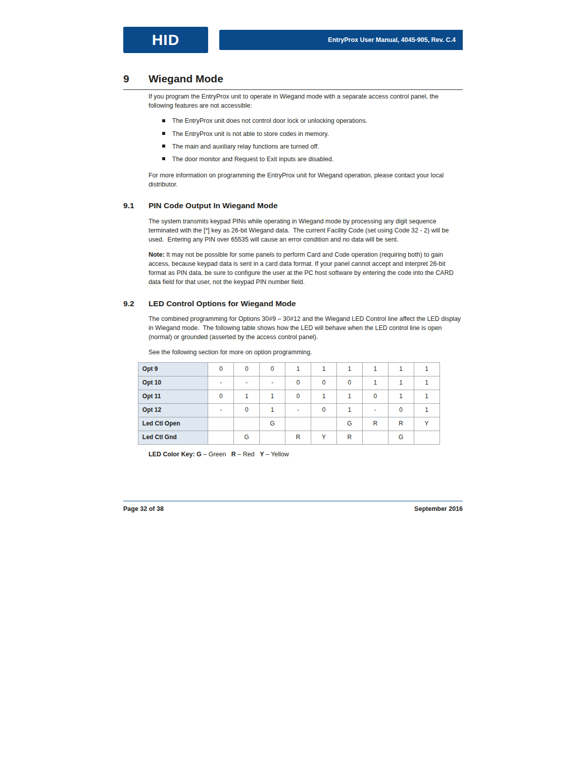HID
EntryProx User Manual, 4045-905, Rev. C.4
9 Wiegand Mode
If you program the EntryProx unit to operate in Wiegand mode with a separate access control panel, the following features are not accessible:
The EntryProx unit does not control door lock or unlocking operations.
The EntryProx unit is not able to store codes in memory.
The main and auxiliary relay functions are turned off.
The door monitor and Request to Exit inputs are disabled.
For more information on programming the EntryProx unit for Wiegand operation, please contact your local distributor.
9.1 PIN Code Output In Wiegand Mode
The system transmits keypad PINs while operating in Wiegand mode by processing any digit sequence terminated with the [*] key as 26-bit Wiegand data. The current Facility Code (set using Code 32 - 2) will be used. Entering any PIN over 65535 will cause an error condition and no data will be sent.
Note: It may not be possible for some panels to perform Card and Code operation (requiring both) to gain access, because keypad data is sent in a card data format. If your panel cannot accept and interpret 26-bit format as PIN data, be sure to configure the user at the PC host software by entering the code into the CARD data field for that user, not the keypad PIN number field.
9.2 LED Control Options for Wiegand Mode
The combined programming for Options 30#9 – 30#12 and the Wiegand LED Control line affect the LED display in Wiegand mode. The following table shows how the LED will behave when the LED control line is open (normal) or grounded (asserted by the access control panel).
See the following section for more on option programming.
| Opt 9 | 0 | 0 | 0 | 1 | 1 | 1 | 1 | 1 | 1 |
| Opt 10 | - | - | - | 0 | 0 | 0 | 1 | 1 | 1 |
| Opt 11 | 0 | 1 | 1 | 0 | 1 | 1 | 0 | 1 | 1 |
| Opt 12 | - | 0 | 1 | - | 0 | 1 | - | 0 | 1 |
| Led Ctl Open | | | G | | | G | R | R | Y |
| Led Ctl Gnd | | G | | R | Y | R | | G | |
LED Color Key: G – Green R – Red Y – Yellow
Page 32 of 38
September 2016